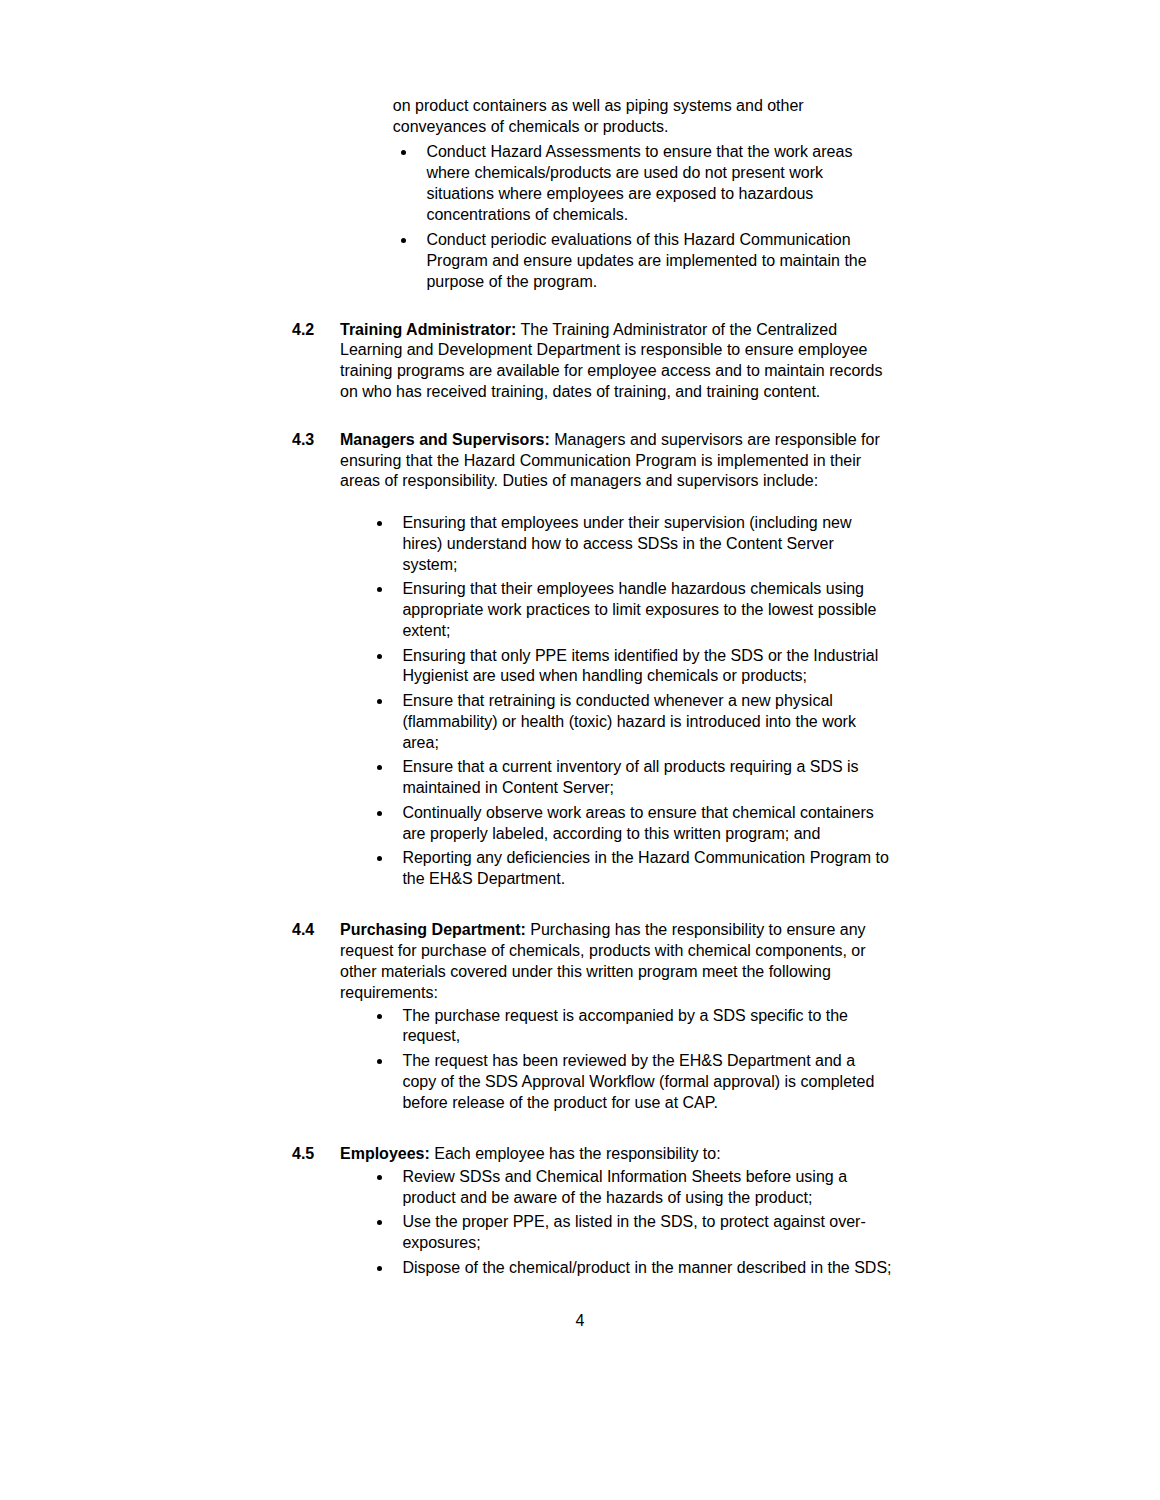on product containers as well as piping systems and other conveyances of chemicals or products.
Conduct Hazard Assessments to ensure that the work areas where chemicals/products are used do not present work situations where employees are exposed to hazardous concentrations of chemicals.
Conduct periodic evaluations of this Hazard Communication Program and ensure updates are implemented to maintain the purpose of the program.
4.2
Training Administrator: The Training Administrator of the Centralized Learning and Development Department is responsible to ensure employee training programs are available for employee access and to maintain records on who has received training, dates of training, and training content.
4.3
Managers and Supervisors: Managers and supervisors are responsible for ensuring that the Hazard Communication Program is implemented in their areas of responsibility. Duties of managers and supervisors include:
Ensuring that employees under their supervision (including new hires) understand how to access SDSs in the Content Server system;
Ensuring that their employees handle hazardous chemicals using appropriate work practices to limit exposures to the lowest possible extent;
Ensuring that only PPE items identified by the SDS or the Industrial Hygienist are used when handling chemicals or products;
Ensure that retraining is conducted whenever a new physical (flammability) or health (toxic) hazard is introduced into the work area;
Ensure that a current inventory of all products requiring a SDS is maintained in Content Server;
Continually observe work areas to ensure that chemical containers are properly labeled, according to this written program; and
Reporting any deficiencies in the Hazard Communication Program to the EH&S Department.
4.4
Purchasing Department: Purchasing has the responsibility to ensure any request for purchase of chemicals, products with chemical components, or other materials covered under this written program meet the following requirements:
The purchase request is accompanied by a SDS specific to the request,
The request has been reviewed by the EH&S Department and a copy of the SDS Approval Workflow (formal approval) is completed before release of the product for use at CAP.
4.5
Employees: Each employee has the responsibility to:
Review SDSs and Chemical Information Sheets before using a product and be aware of the hazards of using the product;
Use the proper PPE, as listed in the SDS, to protect against over-exposures;
Dispose of the chemical/product in the manner described in the SDS;
4